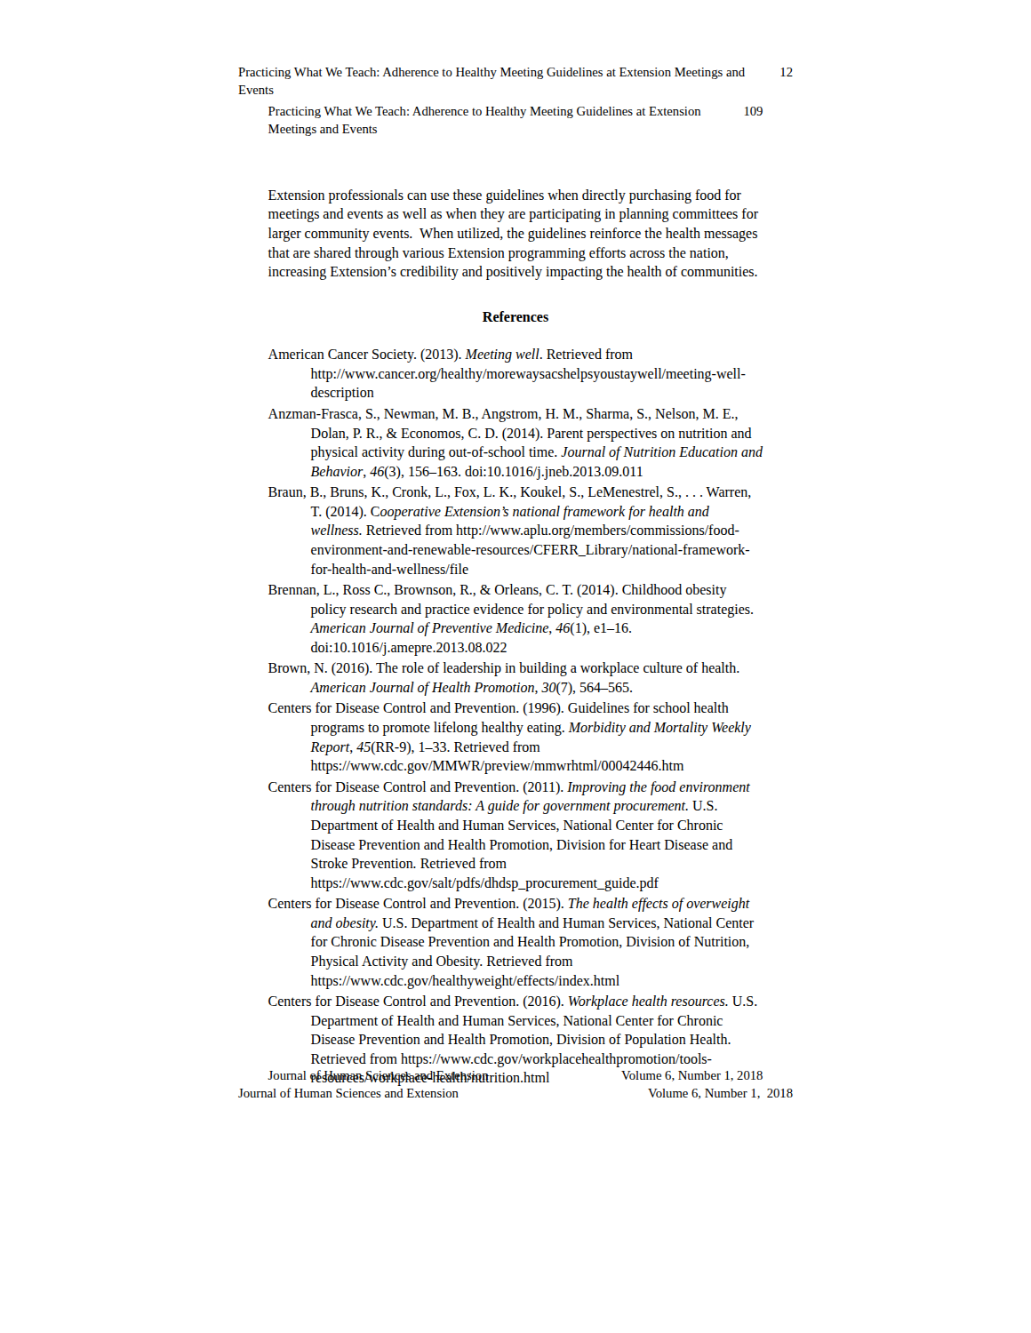Practicing What We Teach: Adherence to Healthy Meeting Guidelines at Extension Meetings and Events 12
Practicing What We Teach: Adherence to Healthy Meeting Guidelines at Extension Meetings and Events 109
Extension professionals can use these guidelines when directly purchasing food for meetings and events as well as when they are participating in planning committees for larger community events. When utilized, the guidelines reinforce the health messages that are shared through various Extension programming efforts across the nation, increasing Extension’s credibility and positively impacting the health of communities.
References
American Cancer Society. (2013). Meeting well. Retrieved from http://www.cancer.org/healthy/morewaysacshelpsyoustaywell/meeting-well-description
Anzman-Frasca, S., Newman, M. B., Angstrom, H. M., Sharma, S., Nelson, M. E., Dolan, P. R., & Economos, C. D. (2014). Parent perspectives on nutrition and physical activity during out-of-school time. Journal of Nutrition Education and Behavior, 46(3), 156–163. doi:10.1016/j.jneb.2013.09.011
Braun, B., Bruns, K., Cronk, L., Fox, L. K., Koukel, S., LeMenestrel, S., . . . Warren, T. (2014). Cooperative Extension’s national framework for health and wellness. Retrieved from http://www.aplu.org/members/commissions/food-environment-and-renewable-resources/CFERR_Library/national-framework-for-health-and-wellness/file
Brennan, L., Ross C., Brownson, R., & Orleans, C. T. (2014). Childhood obesity policy research and practice evidence for policy and environmental strategies. American Journal of Preventive Medicine, 46(1), e1–16. doi:10.1016/j.amepre.2013.08.022
Brown, N. (2016). The role of leadership in building a workplace culture of health. American Journal of Health Promotion, 30(7), 564–565.
Centers for Disease Control and Prevention. (1996). Guidelines for school health programs to promote lifelong healthy eating. Morbidity and Mortality Weekly Report, 45(RR-9), 1–33. Retrieved from https://www.cdc.gov/MMWR/preview/mmwrhtml/00042446.htm
Centers for Disease Control and Prevention. (2011). Improving the food environment through nutrition standards: A guide for government procurement. U.S. Department of Health and Human Services, National Center for Chronic Disease Prevention and Health Promotion, Division for Heart Disease and Stroke Prevention. Retrieved from https://www.cdc.gov/salt/pdfs/dhdsp_procurement_guide.pdf
Centers for Disease Control and Prevention. (2015). The health effects of overweight and obesity. U.S. Department of Health and Human Services, National Center for Chronic Disease Prevention and Health Promotion, Division of Nutrition, Physical Activity and Obesity. Retrieved from https://www.cdc.gov/healthyweight/effects/index.html
Centers for Disease Control and Prevention. (2016). Workplace health resources. U.S. Department of Health and Human Services, National Center for Chronic Disease Prevention and Health Promotion, Division of Population Health. Retrieved from https://www.cdc.gov/workplacehealthpromotion/tools-resources/workplace-health/nutrition.html
Journal of Human Sciences and Extension Volume 6, Number 1, 2018
Journal of Human Sciences and Extension Volume 6, Number 1, 2018